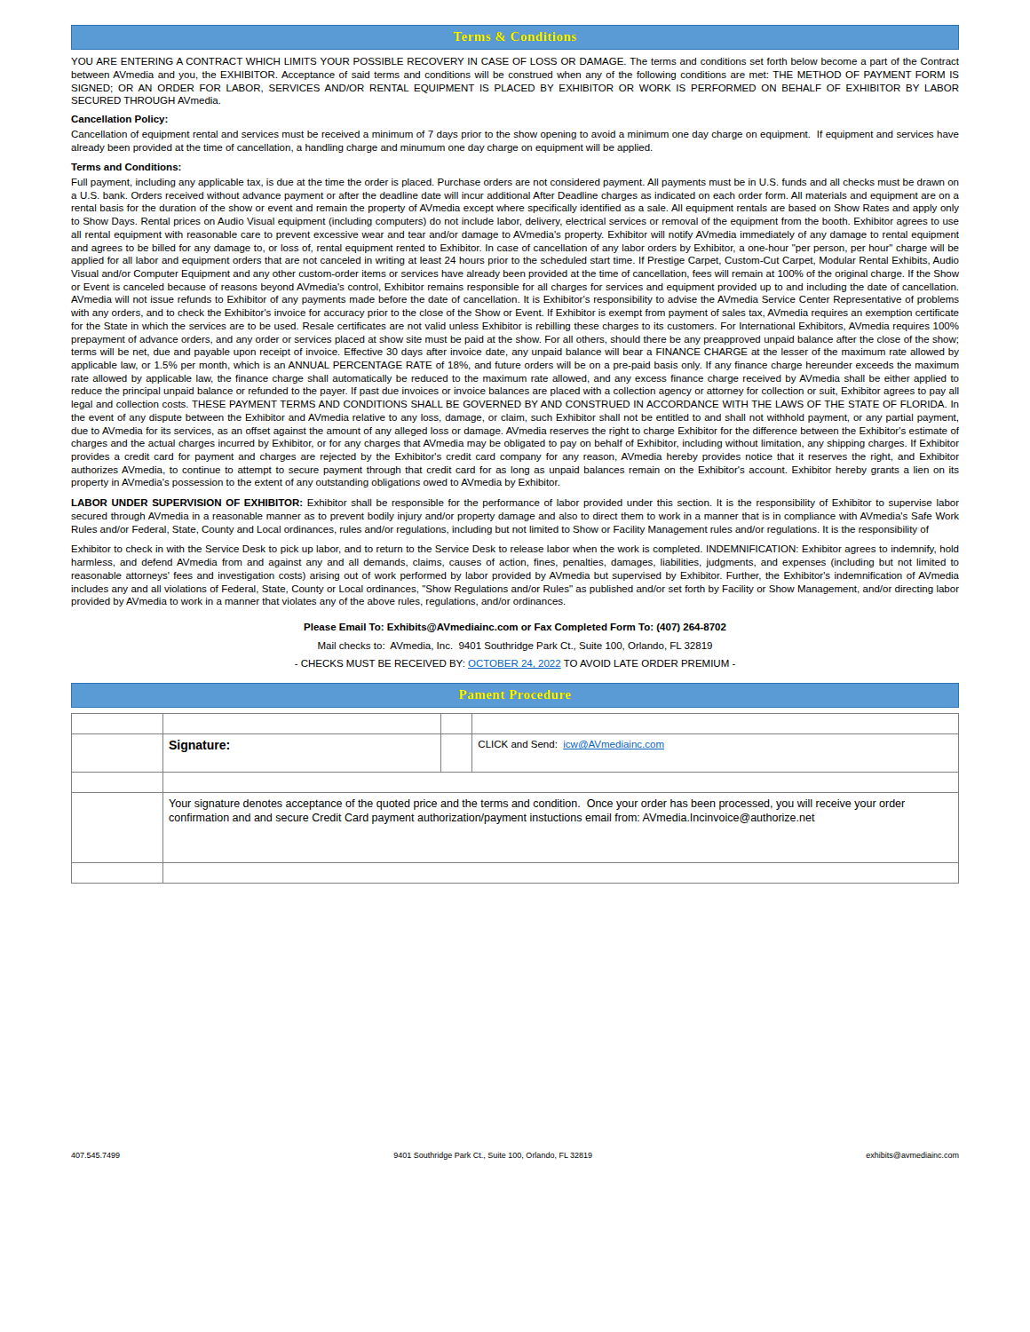Terms & Conditions
YOU ARE ENTERING A CONTRACT WHICH LIMITS YOUR POSSIBLE RECOVERY IN CASE OF LOSS OR DAMAGE. The terms and conditions set forth below become a part of the Contract between AVmedia and you, the EXHIBITOR. Acceptance of said terms and conditions will be construed when any of the following conditions are met: THE METHOD OF PAYMENT FORM IS SIGNED; OR AN ORDER FOR LABOR, SERVICES AND/OR RENTAL EQUIPMENT IS PLACED BY EXHIBITOR OR WORK IS PERFORMED ON BEHALF OF EXHIBITOR BY LABOR SECURED THROUGH AVmedia.
Cancellation Policy:
Cancellation of equipment rental and services must be received a minimum of 7 days prior to the show opening to avoid a minimum one day charge on equipment. If equipment and services have already been provided at the time of cancellation, a handling charge and minumum one day charge on equipment will be applied.
Terms and Conditions:
Full payment, including any applicable tax, is due at the time the order is placed. Purchase orders are not considered payment. All payments must be in U.S. funds and all checks must be drawn on a U.S. bank. Orders received without advance payment or after the deadline date will incur additional After Deadline charges as indicated on each order form. All materials and equipment are on a rental basis for the duration of the show or event and remain the property of AVmedia except where specifically identified as a sale. All equipment rentals are based on Show Rates and apply only to Show Days. Rental prices on Audio Visual equipment (including computers) do not include labor, delivery, electrical services or removal of the equipment from the booth. Exhibitor agrees to use all rental equipment with reasonable care to prevent excessive wear and tear and/or damage to AVmedia's property. Exhibitor will notify AVmedia immediately of any damage to rental equipment and agrees to be billed for any damage to, or loss of, rental equipment rented to Exhibitor. In case of cancellation of any labor orders by Exhibitor, a one-hour "per person, per hour" charge will be applied for all labor and equipment orders that are not canceled in writing at least 24 hours prior to the scheduled start time. If Prestige Carpet, Custom-Cut Carpet, Modular Rental Exhibits, Audio Visual and/or Computer Equipment and any other custom-order items or services have already been provided at the time of cancellation, fees will remain at 100% of the original charge. If the Show or Event is canceled because of reasons beyond AVmedia's control, Exhibitor remains responsible for all charges for services and equipment provided up to and including the date of cancellation. AVmedia will not issue refunds to Exhibitor of any payments made before the date of cancellation. It is Exhibitor's responsibility to advise the AVmedia Service Center Representative of problems with any orders, and to check the Exhibitor's invoice for accuracy prior to the close of the Show or Event. If Exhibitor is exempt from payment of sales tax, AVmedia requires an exemption certificate for the State in which the services are to be used. Resale certificates are not valid unless Exhibitor is rebilling these charges to its customers. For International Exhibitors, AVmedia requires 100% prepayment of advance orders, and any order or services placed at show site must be paid at the show. For all others, should there be any preapproved unpaid balance after the close of the show; terms will be net, due and payable upon receipt of invoice. Effective 30 days after invoice date, any unpaid balance will bear a FINANCE CHARGE at the lesser of the maximum rate allowed by applicable law, or 1.5% per month, which is an ANNUAL PERCENTAGE RATE of 18%, and future orders will be on a pre-paid basis only. If any finance charge hereunder exceeds the maximum rate allowed by applicable law, the finance charge shall automatically be reduced to the maximum rate allowed, and any excess finance charge received by AVmedia shall be either applied to reduce the principal unpaid balance or refunded to the payer. If past due invoices or invoice balances are placed with a collection agency or attorney for collection or suit, Exhibitor agrees to pay all legal and collection costs. THESE PAYMENT TERMS AND CONDITIONS SHALL BE GOVERNED BY AND CONSTRUED IN ACCORDANCE WITH THE LAWS OF THE STATE OF FLORIDA. In the event of any dispute between the Exhibitor and AVmedia relative to any loss, damage, or claim, such Exhibitor shall not be entitled to and shall not withhold payment, or any partial payment, due to AVmedia for its services, as an offset against the amount of any alleged loss or damage. AVmedia reserves the right to charge Exhibitor for the difference between the Exhibitor's estimate of charges and the actual charges incurred by Exhibitor, or for any charges that AVmedia may be obligated to pay on behalf of Exhibitor, including without limitation, any shipping charges. If Exhibitor provides a credit card for payment and charges are rejected by the Exhibitor's credit card company for any reason, AVmedia hereby provides notice that it reserves the right, and Exhibitor authorizes AVmedia, to continue to attempt to secure payment through that credit card for as long as unpaid balances remain on the Exhibitor's account. Exhibitor hereby grants a lien on its property in AVmedia's possession to the extent of any outstanding obligations owed to AVmedia by Exhibitor.
LABOR UNDER SUPERVISION OF EXHIBITOR: Exhibitor shall be responsible for the performance of labor provided under this section. It is the responsibility of Exhibitor to supervise labor secured through AVmedia in a reasonable manner as to prevent bodily injury and/or property damage and also to direct them to work in a manner that is in compliance with AVmedia's Safe Work Rules and/or Federal, State, County and Local ordinances, rules and/or regulations, including but not limited to Show or Facility Management rules and/or regulations. It is the responsibility of
Exhibitor to check in with the Service Desk to pick up labor, and to return to the Service Desk to release labor when the work is completed. INDEMNIFICATION: Exhibitor agrees to indemnify, hold harmless, and defend AVmedia from and against any and all demands, claims, causes of action, fines, penalties, damages, liabilities, judgments, and expenses (including but not limited to reasonable attorneys' fees and investigation costs) arising out of work performed by labor provided by AVmedia but supervised by Exhibitor. Further, the Exhibitor's indemnification of AVmedia includes any and all violations of Federal, State, County or Local ordinances, "Show Regulations and/or Rules" as published and/or set forth by Facility or Show Management, and/or directing labor provided by AVmedia to work in a manner that violates any of the above rules, regulations, and/or ordinances.
Please Email To: Exhibits@AVmediainc.com or Fax Completed Form To: (407) 264-8702
Mail checks to: AVmedia, Inc. 9401 Southridge Park Ct., Suite 100, Orlando, FL 32819
- CHECKS MUST BE RECEIVED BY: OCTOBER 24, 2022 TO AVOID LATE ORDER PREMIUM -
Pament Procedure
| | Signature: | | CLICK and Send: icw@AVmediainc.com |
| | Your signature denotes acceptance of the quoted price and the terms and condition. Once your order has been processed, you will receive your order confirmation and and secure Credit Card payment authorization/payment instuctions email from: AVmedia.Incinvoice@authorize.net |
407.545.7499 9401 Southridge Park Ct., Suite 100, Orlando, FL 32819 exhibits@avmediainc.com